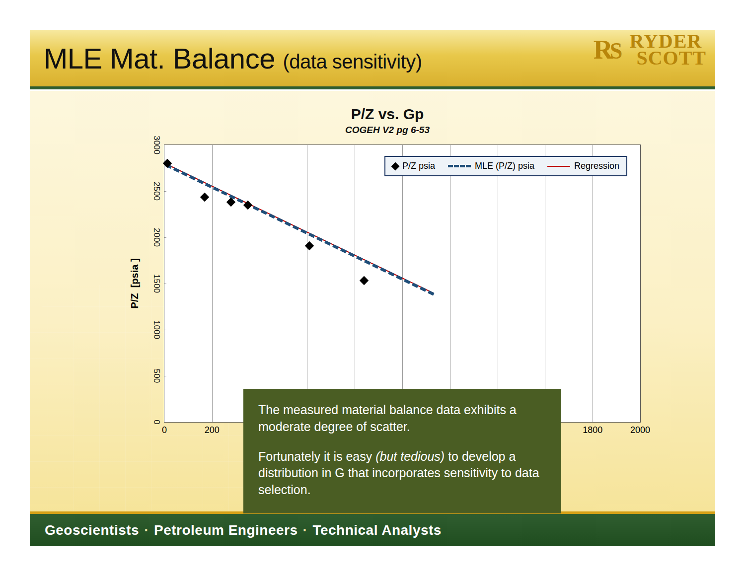MLE Mat. Balance (data sensitivity)
RS
RYDERSCOTT
P/Z vs. Gp
COGEH V2 pg 6-53
P/Z [psia ]
3000 2500 2000 1500 1000 500 0
P/Z psia
MLE (P/Z) psia
Regression
0 200 00 1800 2000
Cumulative Production [ MMscf ]
The measured material balance data exhibits a moderate degree of scatter.
Fortunately it is easy (but tedious) to develop a distribution in G that incorporates sensitivity to data selection.
Geoscientists·Petroleum Engineers·Technical Analysts